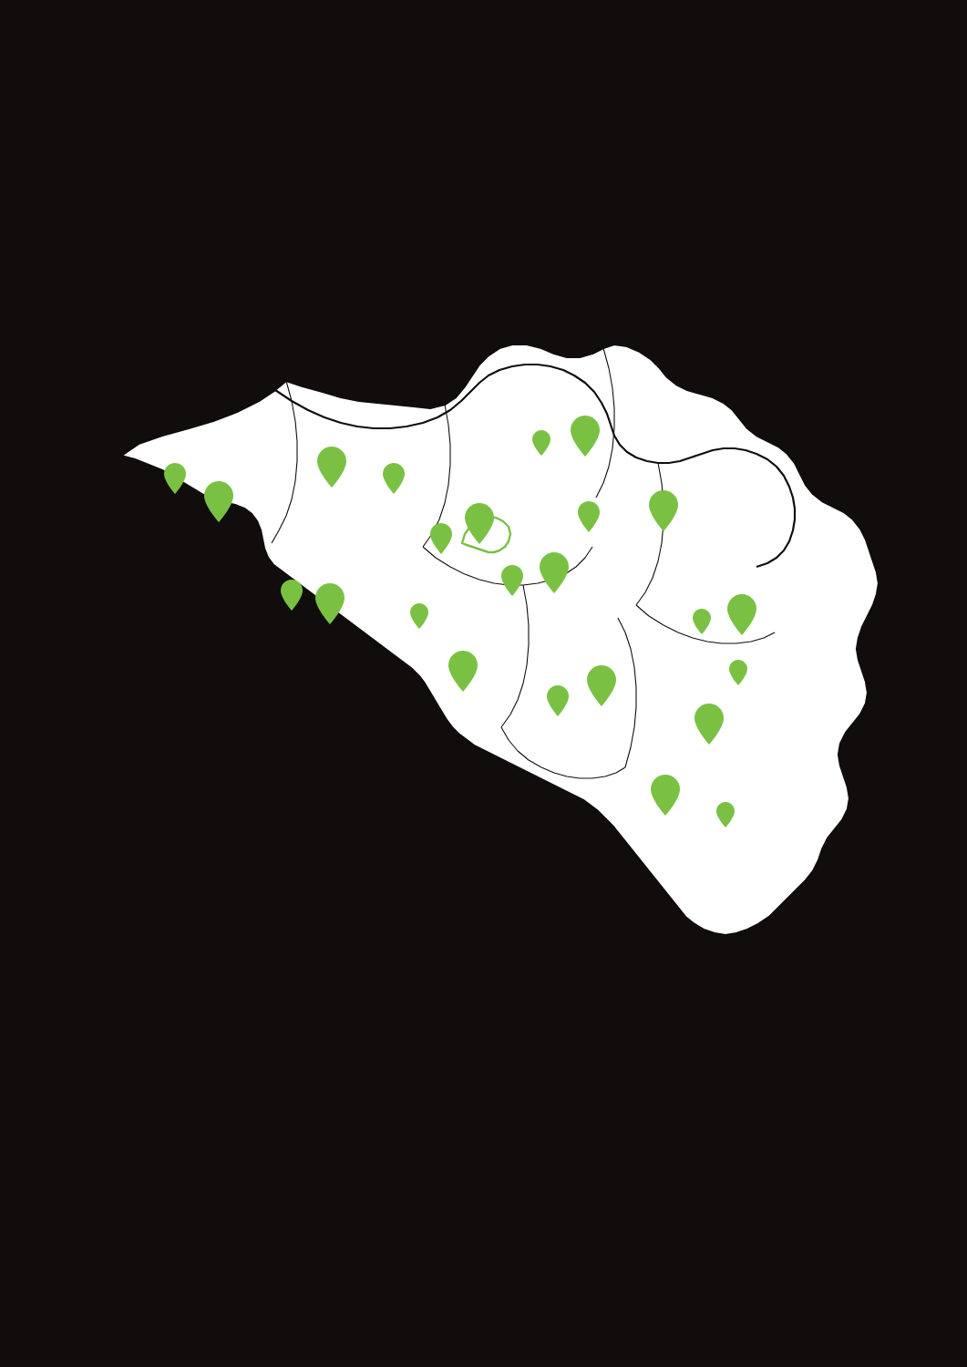Outline map of Belgium with green location pins